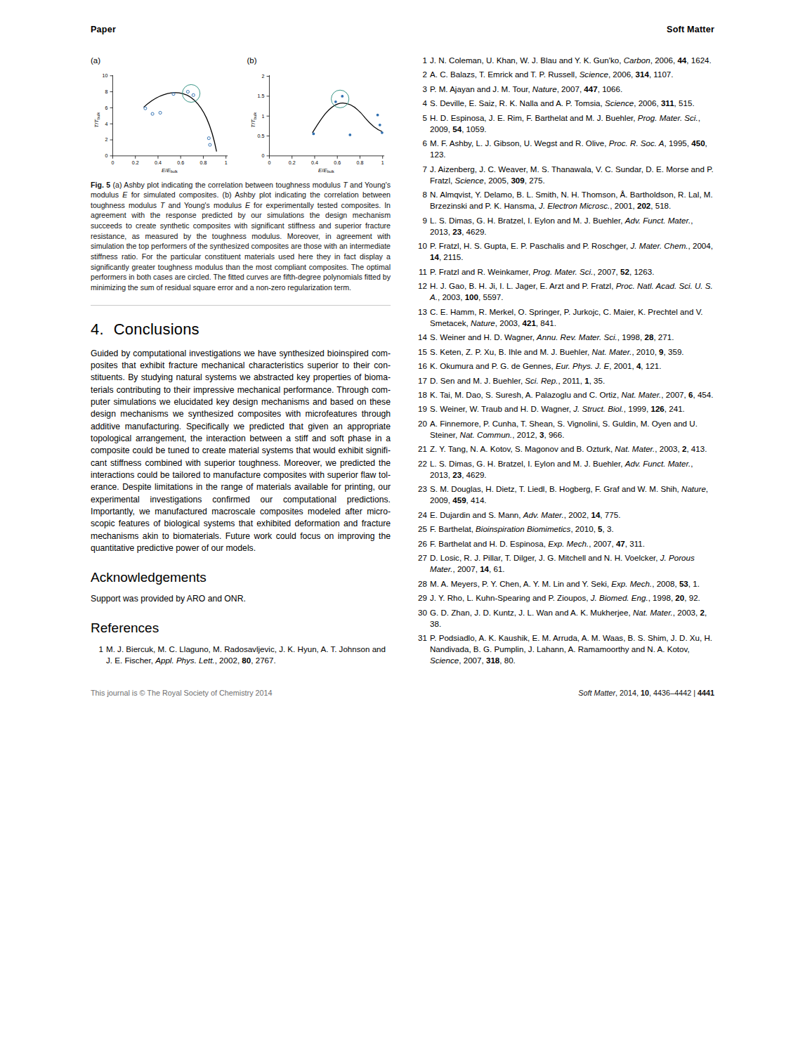Paper
Soft Matter
(a)
0 2 4 6 8 10 0 0.2 0.4 0.6 0.8 1 E/Ebulk T/Tbulk
(b)
0 0.5 1 1.5 2 0 0.2 0.4 0.6 0.8 1 E/Ebulk T/Tbulk
Fig. 5 (a) Ashby plot indicating the correlation between toughness modulus T and Young's modulus E for simulated composites. (b) Ashby plot indicating the correlation between toughness modulus T and Young's modulus E for experimentally tested composites. In agreement with the response predicted by our simulations the design mechanism succeeds to create synthetic composites with significant stiffness and superior fracture resistance, as measured by the toughness modulus. Moreover, in agreement with simulation the top performers of the synthesized composites are those with an intermediate stiffness ratio. For the particular constituent materials used here they in fact display a significantly greater toughness modulus than the most compliant composites. The optimal performers in both cases are circled. The fitted curves are fifth-degree polynomials fitted by minimizing the sum of residual square error and a non-zero regularization term.
4. Conclusions
Guided by computational investigations we have synthesized bioinspired composites that exhibit fracture mechanical characteristics superior to their constituents. By studying natural systems we abstracted key properties of biomaterials contributing to their impressive mechanical performance. Through computer simulations we elucidated key design mechanisms and based on these design mechanisms we synthesized composites with microfeatures through additive manufacturing. Specifically we predicted that given an appropriate topological arrangement, the interaction between a stiff and soft phase in a composite could be tuned to create material systems that would exhibit significant stiffness combined with superior toughness. Moreover, we predicted the interactions could be tailored to manufacture composites with superior flaw tolerance. Despite limitations in the range of materials available for printing, our experimental investigations confirmed our computational predictions. Importantly, we manufactured macroscale composites modeled after microscopic features of biological systems that exhibited deformation and fracture mechanisms akin to biomaterials. Future work could focus on improving the quantitative predictive power of our models.
Acknowledgements
Support was provided by ARO and ONR.
References
M. J. Biercuk, M. C. Llaguno, M. Radosavljevic, J. K. Hyun, A. T. Johnson and J. E. Fischer, Appl. Phys. Lett., 2002, 80, 2767.
J. N. Coleman, U. Khan, W. J. Blau and Y. K. Gun'ko, Carbon, 2006, 44, 1624.
A. C. Balazs, T. Emrick and T. P. Russell, Science, 2006, 314, 1107.
P. M. Ajayan and J. M. Tour, Nature, 2007, 447, 1066.
S. Deville, E. Saiz, R. K. Nalla and A. P. Tomsia, Science, 2006, 311, 515.
H. D. Espinosa, J. E. Rim, F. Barthelat and M. J. Buehler, Prog. Mater. Sci., 2009, 54, 1059.
M. F. Ashby, L. J. Gibson, U. Wegst and R. Olive, Proc. R. Soc. A, 1995, 450, 123.
J. Aizenberg, J. C. Weaver, M. S. Thanawala, V. C. Sundar, D. E. Morse and P. Fratzl, Science, 2005, 309, 275.
N. Almqvist, Y. Delamo, B. L. Smith, N. H. Thomson, Å. Bartholdson, R. Lal, M. Brzezinski and P. K. Hansma, J. Electron Microsc., 2001, 202, 518.
L. S. Dimas, G. H. Bratzel, I. Eylon and M. J. Buehler, Adv. Funct. Mater., 2013, 23, 4629.
P. Fratzl, H. S. Gupta, E. P. Paschalis and P. Roschger, J. Mater. Chem., 2004, 14, 2115.
P. Fratzl and R. Weinkamer, Prog. Mater. Sci., 2007, 52, 1263.
H. J. Gao, B. H. Ji, I. L. Jager, E. Arzt and P. Fratzl, Proc. Natl. Acad. Sci. U. S. A., 2003, 100, 5597.
C. E. Hamm, R. Merkel, O. Springer, P. Jurkojc, C. Maier, K. Prechtel and V. Smetacek, Nature, 2003, 421, 841.
S. Weiner and H. D. Wagner, Annu. Rev. Mater. Sci., 1998, 28, 271.
S. Keten, Z. P. Xu, B. Ihle and M. J. Buehler, Nat. Mater., 2010, 9, 359.
K. Okumura and P. G. de Gennes, Eur. Phys. J. E, 2001, 4, 121.
D. Sen and M. J. Buehler, Sci. Rep., 2011, 1, 35.
K. Tai, M. Dao, S. Suresh, A. Palazoglu and C. Ortiz, Nat. Mater., 2007, 6, 454.
S. Weiner, W. Traub and H. D. Wagner, J. Struct. Biol., 1999, 126, 241.
A. Finnemore, P. Cunha, T. Shean, S. Vignolini, S. Guldin, M. Oyen and U. Steiner, Nat. Commun., 2012, 3, 966.
Z. Y. Tang, N. A. Kotov, S. Magonov and B. Ozturk, Nat. Mater., 2003, 2, 413.
L. S. Dimas, G. H. Bratzel, I. Eylon and M. J. Buehler, Adv. Funct. Mater., 2013, 23, 4629.
S. M. Douglas, H. Dietz, T. Liedl, B. Hogberg, F. Graf and W. M. Shih, Nature, 2009, 459, 414.
E. Dujardin and S. Mann, Adv. Mater., 2002, 14, 775.
F. Barthelat, Bioinspiration Biomimetics, 2010, 5, 3.
F. Barthelat and H. D. Espinosa, Exp. Mech., 2007, 47, 311.
D. Losic, R. J. Pillar, T. Dilger, J. G. Mitchell and N. H. Voelcker, J. Porous Mater., 2007, 14, 61.
M. A. Meyers, P. Y. Chen, A. Y. M. Lin and Y. Seki, Exp. Mech., 2008, 53, 1.
J. Y. Rho, L. Kuhn-Spearing and P. Zioupos, J. Biomed. Eng., 1998, 20, 92.
G. D. Zhan, J. D. Kuntz, J. L. Wan and A. K. Mukherjee, Nat. Mater., 2003, 2, 38.
P. Podsiadlo, A. K. Kaushik, E. M. Arruda, A. M. Waas, B. S. Shim, J. D. Xu, H. Nandivada, B. G. Pumplin, J. Lahann, A. Ramamoorthy and N. A. Kotov, Science, 2007, 318, 80.
This journal is © The Royal Society of Chemistry 2014
Soft Matter, 2014, 10, 4436–4442 | 4441